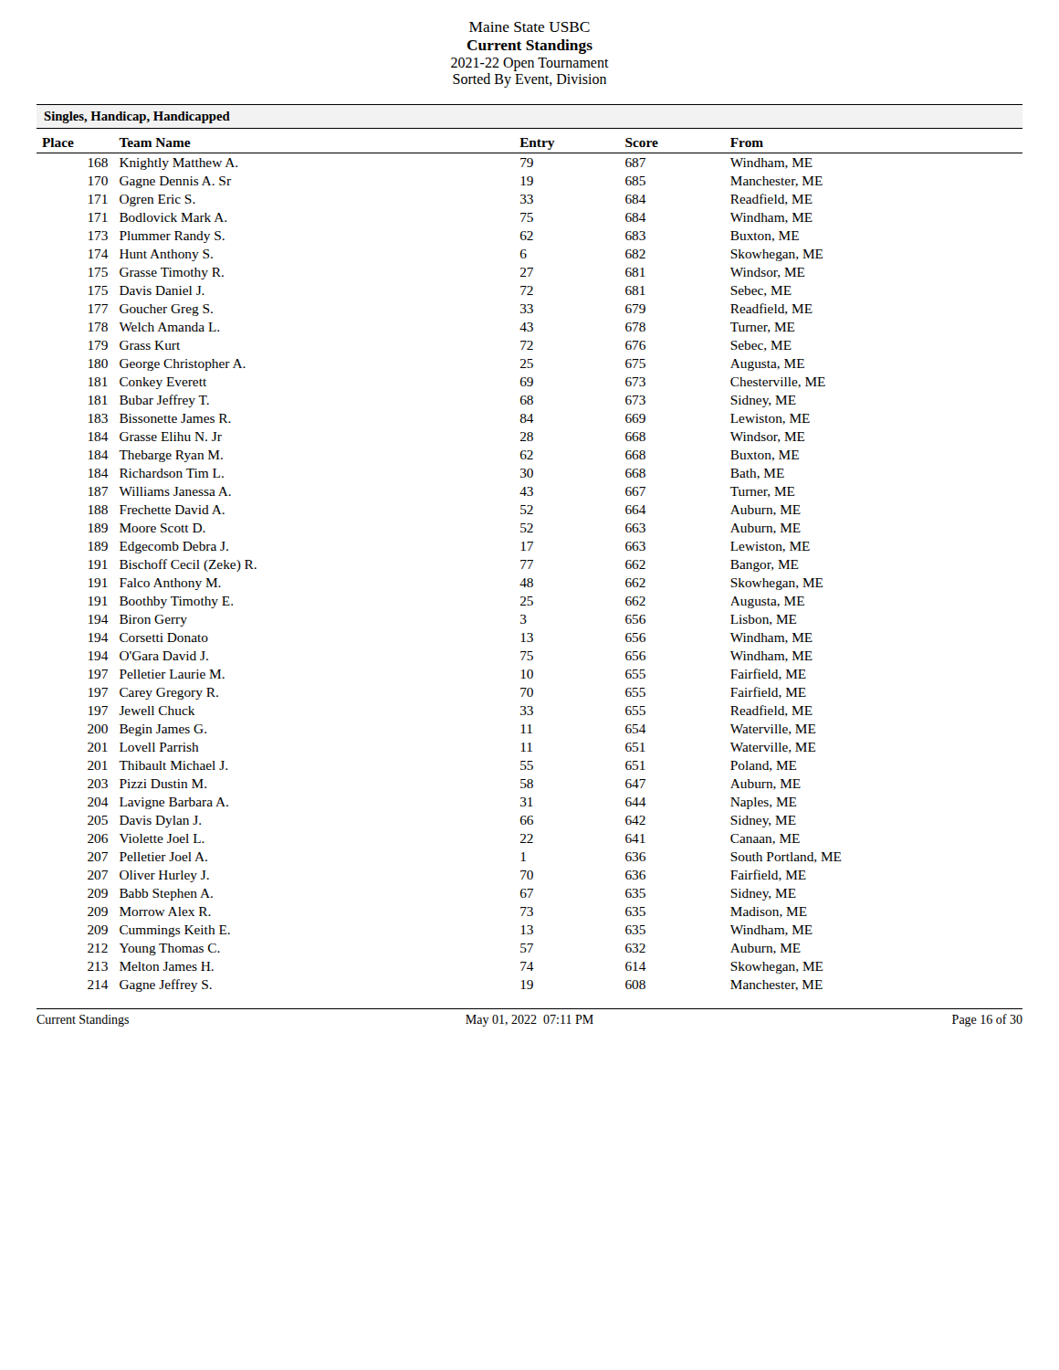Maine State USBC
Current Standings
2021-22 Open Tournament
Sorted By Event, Division
Singles, Handicap, Handicapped
| Place | Team Name | Entry | Score | From |
| --- | --- | --- | --- | --- |
| 168 | Knightly Matthew A. | 79 | 687 | Windham, ME |
| 170 | Gagne Dennis A. Sr | 19 | 685 | Manchester, ME |
| 171 | Ogren Eric S. | 33 | 684 | Readfield, ME |
| 171 | Bodlovick Mark A. | 75 | 684 | Windham, ME |
| 173 | Plummer Randy S. | 62 | 683 | Buxton, ME |
| 174 | Hunt Anthony S. | 6 | 682 | Skowhegan, ME |
| 175 | Grasse Timothy R. | 27 | 681 | Windsor, ME |
| 175 | Davis Daniel J. | 72 | 681 | Sebec, ME |
| 177 | Goucher Greg S. | 33 | 679 | Readfield, ME |
| 178 | Welch Amanda L. | 43 | 678 | Turner, ME |
| 179 | Grass Kurt | 72 | 676 | Sebec, ME |
| 180 | George Christopher A. | 25 | 675 | Augusta, ME |
| 181 | Conkey Everett | 69 | 673 | Chesterville, ME |
| 181 | Bubar Jeffrey T. | 68 | 673 | Sidney, ME |
| 183 | Bissonette James R. | 84 | 669 | Lewiston, ME |
| 184 | Grasse Elihu N. Jr | 28 | 668 | Windsor, ME |
| 184 | Thebarge Ryan M. | 62 | 668 | Buxton, ME |
| 184 | Richardson Tim L. | 30 | 668 | Bath, ME |
| 187 | Williams Janessa A. | 43 | 667 | Turner, ME |
| 188 | Frechette David A. | 52 | 664 | Auburn, ME |
| 189 | Moore Scott D. | 52 | 663 | Auburn, ME |
| 189 | Edgecomb Debra J. | 17 | 663 | Lewiston, ME |
| 191 | Bischoff Cecil (Zeke) R. | 77 | 662 | Bangor, ME |
| 191 | Falco Anthony M. | 48 | 662 | Skowhegan, ME |
| 191 | Boothby Timothy E. | 25 | 662 | Augusta, ME |
| 194 | Biron Gerry | 3 | 656 | Lisbon, ME |
| 194 | Corsetti Donato | 13 | 656 | Windham, ME |
| 194 | O'Gara David J. | 75 | 656 | Windham, ME |
| 197 | Pelletier Laurie M. | 10 | 655 | Fairfield, ME |
| 197 | Carey Gregory R. | 70 | 655 | Fairfield, ME |
| 197 | Jewell Chuck | 33 | 655 | Readfield, ME |
| 200 | Begin James G. | 11 | 654 | Waterville, ME |
| 201 | Lovell Parrish | 11 | 651 | Waterville, ME |
| 201 | Thibault Michael J. | 55 | 651 | Poland, ME |
| 203 | Pizzi Dustin M. | 58 | 647 | Auburn, ME |
| 204 | Lavigne Barbara A. | 31 | 644 | Naples, ME |
| 205 | Davis Dylan J. | 66 | 642 | Sidney, ME |
| 206 | Violette Joel L. | 22 | 641 | Canaan, ME |
| 207 | Pelletier Joel A. | 1 | 636 | South Portland, ME |
| 207 | Oliver Hurley J. | 70 | 636 | Fairfield, ME |
| 209 | Babb Stephen A. | 67 | 635 | Sidney, ME |
| 209 | Morrow Alex R. | 73 | 635 | Madison, ME |
| 209 | Cummings Keith E. | 13 | 635 | Windham, ME |
| 212 | Young Thomas C. | 57 | 632 | Auburn, ME |
| 213 | Melton James H. | 74 | 614 | Skowhegan, ME |
| 214 | Gagne Jeffrey S. | 19 | 608 | Manchester, ME |
Current Standings
May 01, 2022 07:11 PM
Page 16 of 30